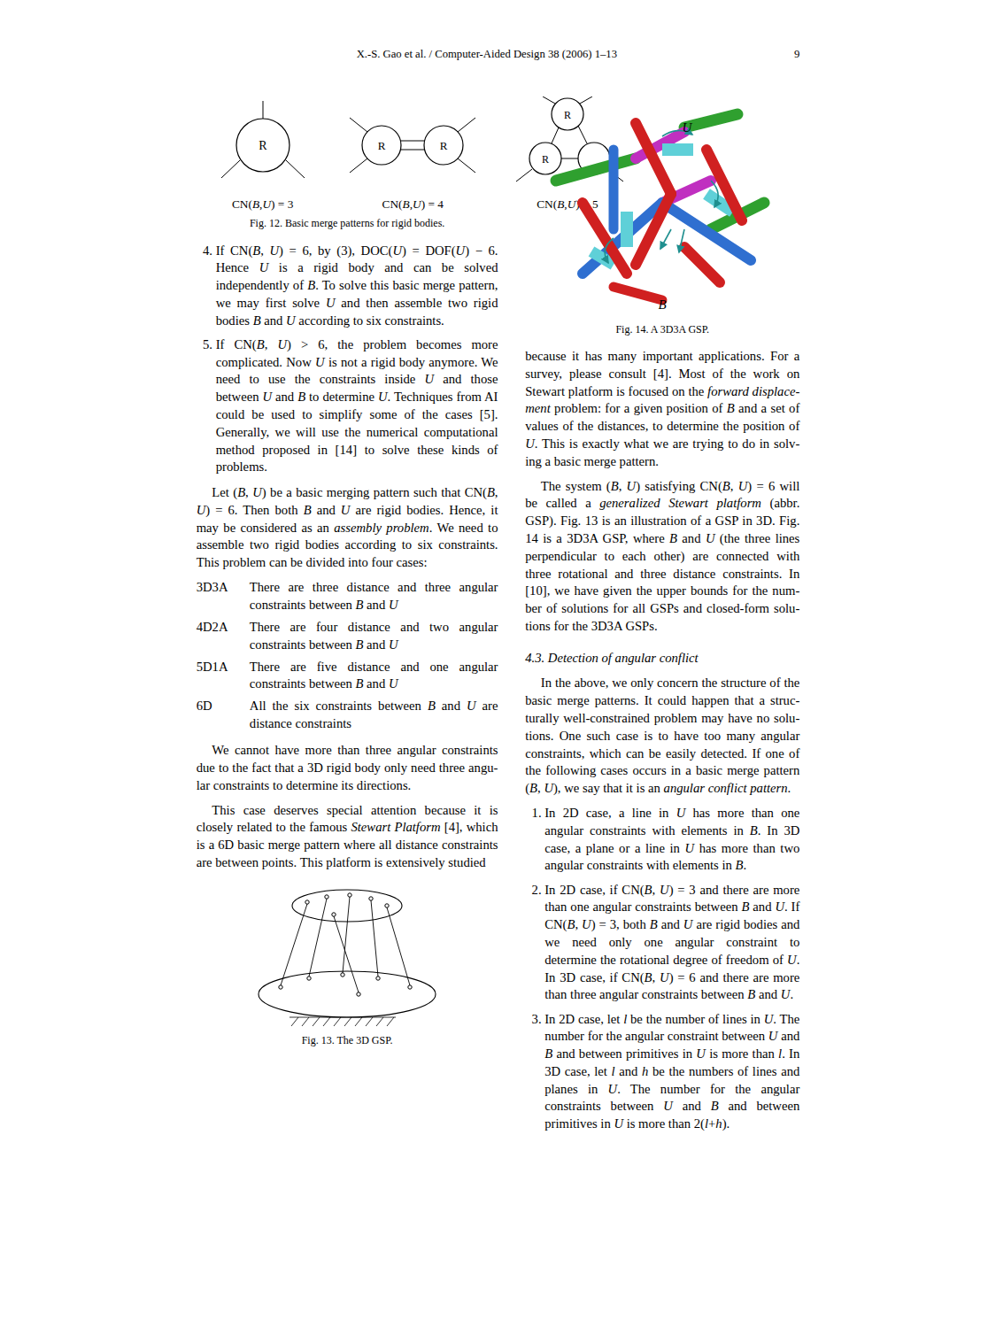X.-S. Gao et al. / Computer-Aided Design 38 (2006) 1–13
9
R
CN(B,U) = 3
R R
CN(B,U) = 4
R R
CN(B,U) = 5
Fig. 12. Basic merge patterns for rigid bodies.
If CN(B, U) = 6, by (3), DOC(U) = DOF(U) − 6. Hence U is a rigid body and can be solved independently of B. To solve this basic merge pattern, we may first solve U and then assemble two rigid bodies B and U according to six constraints.
If CN(B, U) > 6, the problem becomes more complicated. Now U is not a rigid body anymore. We need to use the constraints inside U and those between U and B to determine U. Techniques from AI could be used to simplify some of the cases [5]. Generally, we will use the numerical computational method proposed in [14] to solve these kinds of problems.
Let (B, U) be a basic merging pattern such that CN(B, U) = 6. Then both B and U are rigid bodies. Hence, it may be considered as an assembly problem. We need to assemble two rigid bodies according to six constraints. This problem can be divided into four cases:
3D3A
There are three distance and three angular constraints between B and U
4D2A
There are four distance and two angular constraints between B and U
5D1A
There are five distance and one angular constraints between B and U
6D
All the six constraints between B and U are distance constraints
We cannot have more than three angular constraints due to the fact that a 3D rigid body only need three angular constraints to determine its directions.
This case deserves special attention because it is closely related to the famous Stewart Platform [4], which is a 6D basic merge pattern where all distance constraints are between points. This platform is extensively studied
Fig. 13. The 3D GSP.
U B
Fig. 14. A 3D3A GSP.
because it has many important applications. For a survey, please consult [4]. Most of the work on Stewart platform is focused on the forward displacement problem: for a given position of B and a set of values of the distances, to determine the position of U. This is exactly what we are trying to do in solving a basic merge pattern.
The system (B, U) satisfying CN(B, U) = 6 will be called a generalized Stewart platform (abbr. GSP). Fig. 13 is an illustration of a GSP in 3D. Fig. 14 is a 3D3A GSP, where B and U (the three lines perpendicular to each other) are connected with three rotational and three distance constraints. In [10], we have given the upper bounds for the number of solutions for all GSPs and closed-form solutions for the 3D3A GSPs.
4.3. Detection of angular conflict
In the above, we only concern the structure of the basic merge patterns. It could happen that a structurally well-constrained problem may have no solutions. One such case is to have too many angular constraints, which can be easily detected. If one of the following cases occurs in a basic merge pattern (B, U), we say that it is an angular conflict pattern.
In 2D case, a line in U has more than one angular constraints with elements in B. In 3D case, a plane or a line in U has more than two angular constraints with elements in B.
In 2D case, if CN(B, U) = 3 and there are more than one angular constraints between B and U. If CN(B, U) = 3, both B and U are rigid bodies and we need only one angular constraint to determine the rotational degree of freedom of U. In 3D case, if CN(B, U) = 6 and there are more than three angular constraints between B and U.
In 2D case, let l be the number of lines in U. The number for the angular constraint between U and B and between primitives in U is more than l. In 3D case, let l and h be the numbers of lines and planes in U. The number for the angular constraints between U and B and between primitives in U is more than 2(l+h).